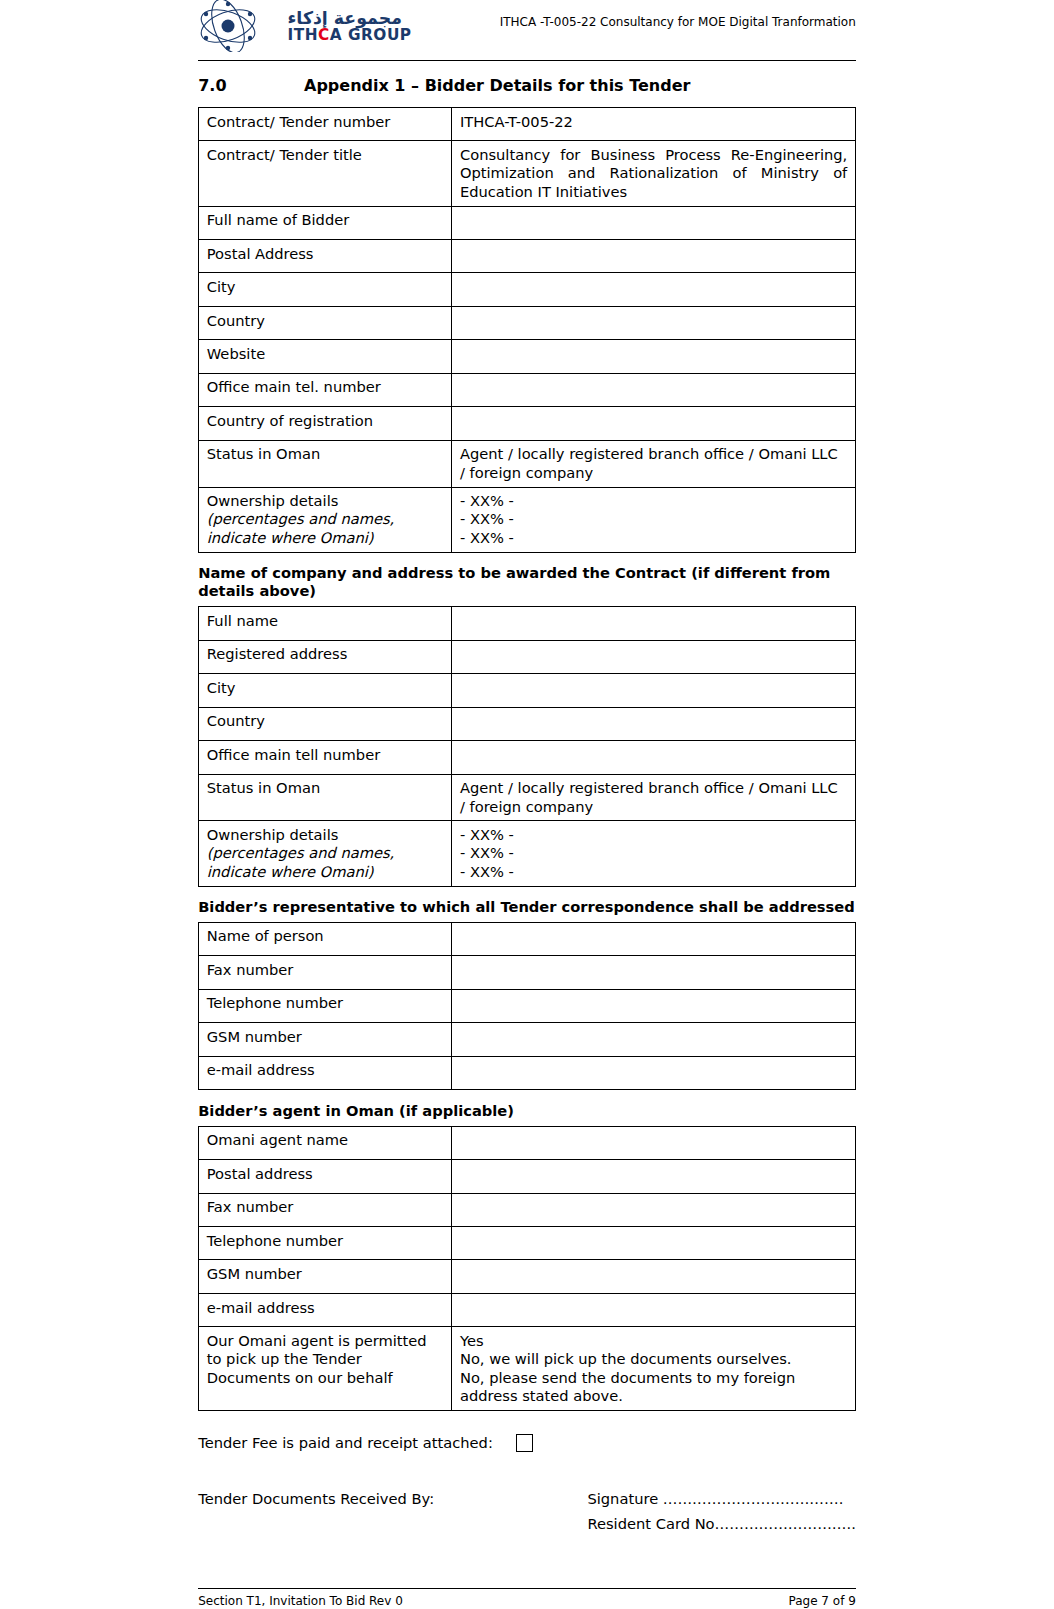مجموعة إذكاء
ITHCA GROUP
ITHCA -T-005-22 Consultancy for MOE Digital Tranformation
7.0 Appendix 1 – Bidder Details for this Tender
| Contract/ Tender number | ITHCA-T-005-22 |
| Contract/ Tender title | Consultancy for Business Process Re-Engineering, Optimization and Rationalization of Ministry of Education IT Initiatives |
| Full name of Bidder | |
| Postal Address | |
| City | |
| Country | |
| Website | |
| Office main tel. number | |
| Country of registration | |
| Status in Oman | Agent / locally registered branch office / Omani LLC / foreign company |
| Ownership details (percentages and names, indicate where Omani) | - XX% - - XX% - - XX% - |
Name of company and address to be awarded the Contract (if different from details above)
| Full name | |
| Registered address | |
| City | |
| Country | |
| Office main tell number | |
| Status in Oman | Agent / locally registered branch office / Omani LLC / foreign company |
| Ownership details (percentages and names, indicate where Omani) | - XX% - - XX% - - XX% - |
Bidder’s representative to which all Tender correspondence shall be addressed
| Name of person | |
| Fax number | |
| Telephone number | |
| GSM number | |
| e-mail address | |
Bidder’s agent in Oman (if applicable)
| Omani agent name | |
| Postal address | |
| Fax number | |
| Telephone number | |
| GSM number | |
| e-mail address | |
| Our Omani agent is permitted to pick up the Tender Documents on our behalf | Yes No, we will pick up the documents ourselves. No, please send the documents to my foreign address stated above. |
Tender Fee is paid and receipt attached:
Tender Documents Received By:
Signature ……………………………….
Resident Card No………………………..
Section T1, Invitation To Bid Rev 0 Page 7 of 9